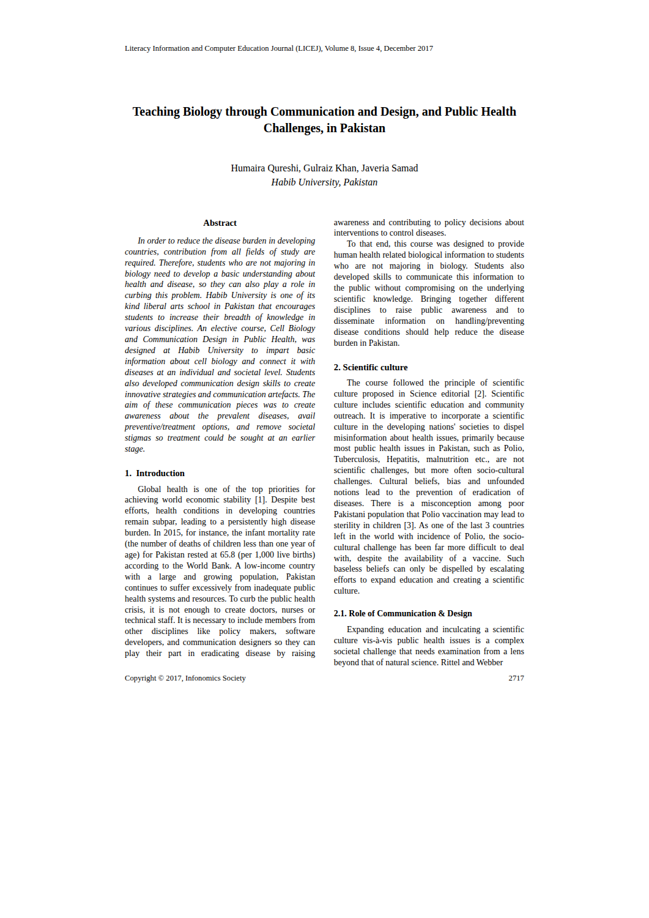Literacy Information and Computer Education Journal (LICEJ), Volume 8, Issue 4, December 2017
Teaching Biology through Communication and Design, and Public Health Challenges, in Pakistan
Humaira Qureshi, Gulraiz Khan, Javeria Samad
Habib University, Pakistan
Abstract
In order to reduce the disease burden in developing countries, contribution from all fields of study are required. Therefore, students who are not majoring in biology need to develop a basic understanding about health and disease, so they can also play a role in curbing this problem. Habib University is one of its kind liberal arts school in Pakistan that encourages students to increase their breadth of knowledge in various disciplines. An elective course, Cell Biology and Communication Design in Public Health, was designed at Habib University to impart basic information about cell biology and connect it with diseases at an individual and societal level. Students also developed communication design skills to create innovative strategies and communication artefacts. The aim of these communication pieces was to create awareness about the prevalent diseases, avail preventive/treatment options, and remove societal stigmas so treatment could be sought at an earlier stage.
1. Introduction
Global health is one of the top priorities for achieving world economic stability [1]. Despite best efforts, health conditions in developing countries remain subpar, leading to a persistently high disease burden. In 2015, for instance, the infant mortality rate (the number of deaths of children less than one year of age) for Pakistan rested at 65.8 (per 1,000 live births) according to the World Bank. A low-income country with a large and growing population, Pakistan continues to suffer excessively from inadequate public health systems and resources. To curb the public health crisis, it is not enough to create doctors, nurses or technical staff. It is necessary to include members from other disciplines like policy makers, software developers, and communication designers so they can play their part in eradicating disease by raising awareness and contributing to policy decisions about interventions to control diseases.
To that end, this course was designed to provide human health related biological information to students who are not majoring in biology. Students also developed skills to communicate this information to the public without compromising on the underlying scientific knowledge. Bringing together different disciplines to raise public awareness and to disseminate information on handling/preventing disease conditions should help reduce the disease burden in Pakistan.
2. Scientific culture
The course followed the principle of scientific culture proposed in Science editorial [2]. Scientific culture includes scientific education and community outreach. It is imperative to incorporate a scientific culture in the developing nations' societies to dispel misinformation about health issues, primarily because most public health issues in Pakistan, such as Polio, Tuberculosis, Hepatitis, malnutrition etc., are not scientific challenges, but more often socio-cultural challenges. Cultural beliefs, bias and unfounded notions lead to the prevention of eradication of diseases. There is a misconception among poor Pakistani population that Polio vaccination may lead to sterility in children [3]. As one of the last 3 countries left in the world with incidence of Polio, the socio-cultural challenge has been far more difficult to deal with, despite the availability of a vaccine. Such baseless beliefs can only be dispelled by escalating efforts to expand education and creating a scientific culture.
2.1. Role of Communication & Design
Expanding education and inculcating a scientific culture vis-à-vis public health issues is a complex societal challenge that needs examination from a lens beyond that of natural science. Rittel and Webber
Copyright © 2017, Infonomics Society 2717